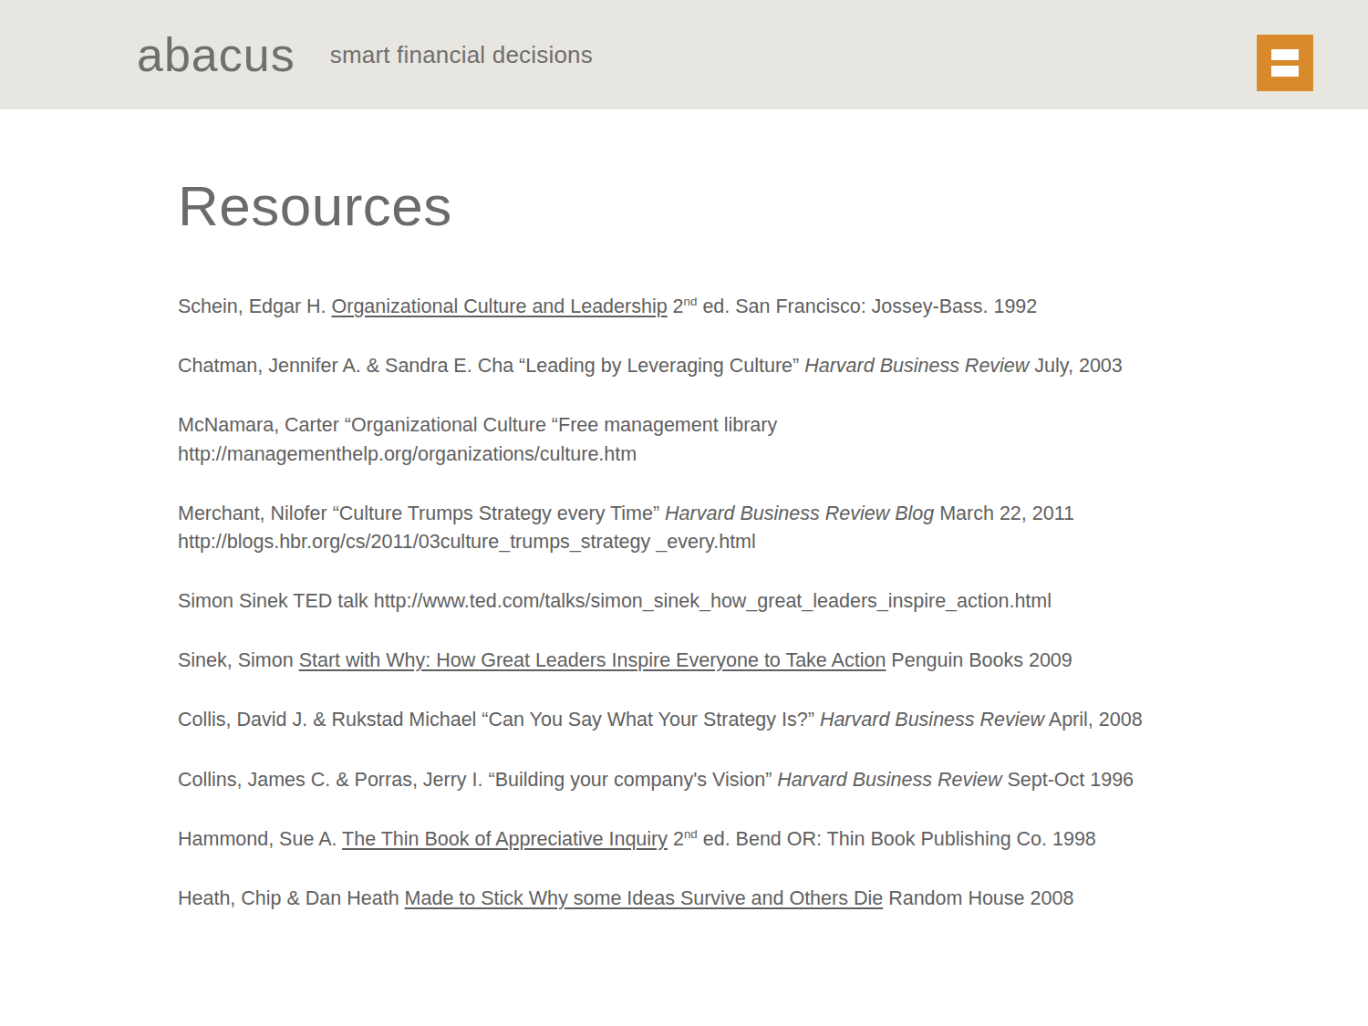abacus
smart financial decisions
Resources
Schein, Edgar H. Organizational Culture and Leadership 2nd ed. San Francisco: Jossey-Bass. 1992
Chatman, Jennifer A. & Sandra E. Cha “Leading by Leveraging Culture” Harvard Business Review July, 2003
McNamara, Carter “Organizational Culture “Free management library http://managementhelp.org/organizations/culture.htm
Merchant, Nilofer “Culture Trumps Strategy every Time” Harvard Business Review Blog March 22, 2011 http://blogs.hbr.org/cs/2011/03culture_trumps_strategy _every.html
Simon Sinek TED talk http://www.ted.com/talks/simon_sinek_how_great_leaders_inspire_action.html
Sinek, Simon Start with Why: How Great Leaders Inspire Everyone to Take Action Penguin Books 2009
Collis, David J. & Rukstad Michael “Can You Say What Your Strategy Is?” Harvard Business Review April, 2008
Collins, James C. & Porras, Jerry I. “Building your company's Vision” Harvard Business Review Sept-Oct 1996
Hammond, Sue A. The Thin Book of Appreciative Inquiry 2nd ed. Bend OR: Thin Book Publishing Co. 1998
Heath, Chip & Dan Heath Made to Stick Why some Ideas Survive and Others Die Random House 2008